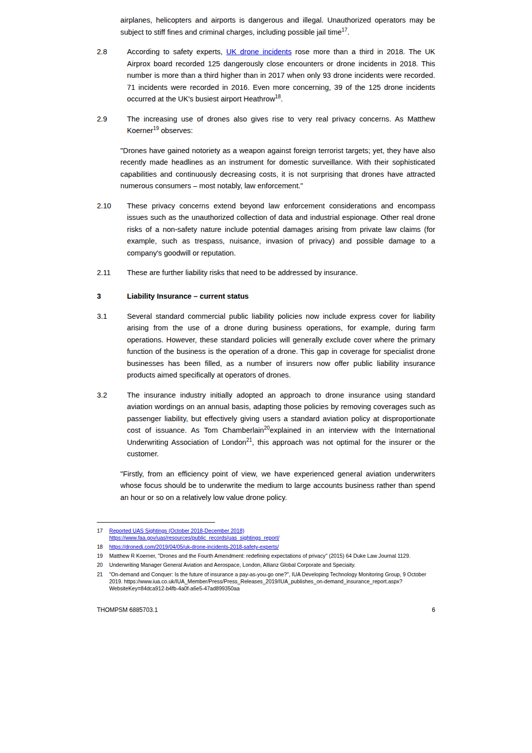airplanes, helicopters and airports is dangerous and illegal. Unauthorized operators may be subject to stiff fines and criminal charges, including possible jail time17.
2.8
According to safety experts, UK drone incidents rose more than a third in 2018. The UK Airprox board recorded 125 dangerously close encounters or drone incidents in 2018. This number is more than a third higher than in 2017 when only 93 drone incidents were recorded. 71 incidents were recorded in 2016. Even more concerning, 39 of the 125 drone incidents occurred at the UK's busiest airport Heathrow18.
2.9
The increasing use of drones also gives rise to very real privacy concerns. As Matthew Koerner19 observes:
"Drones have gained notoriety as a weapon against foreign terrorist targets; yet, they have also recently made headlines as an instrument for domestic surveillance. With their sophisticated capabilities and continuously decreasing costs, it is not surprising that drones have attracted numerous consumers – most notably, law enforcement."
2.10
These privacy concerns extend beyond law enforcement considerations and encompass issues such as the unauthorized collection of data and industrial espionage. Other real drone risks of a non-safety nature include potential damages arising from private law claims (for example, such as trespass, nuisance, invasion of privacy) and possible damage to a company's goodwill or reputation.
2.11
These are further liability risks that need to be addressed by insurance.
3 Liability Insurance – current status
3.1
Several standard commercial public liability policies now include express cover for liability arising from the use of a drone during business operations, for example, during farm operations. However, these standard policies will generally exclude cover where the primary function of the business is the operation of a drone. This gap in coverage for specialist drone businesses has been filled, as a number of insurers now offer public liability insurance products aimed specifically at operators of drones.
3.2
The insurance industry initially adopted an approach to drone insurance using standard aviation wordings on an annual basis, adapting those policies by removing coverages such as passenger liability, but effectively giving users a standard aviation policy at disproportionate cost of issuance. As Tom Chamberlain20explained in an interview with the International Underwriting Association of London21, this approach was not optimal for the insurer or the customer.
"Firstly, from an efficiency point of view, we have experienced general aviation underwriters whose focus should be to underwrite the medium to large accounts business rather than spend an hour or so on a relatively low value drone policy.
17 Reported UAS Sightings (October 2018-December 2018)
https://www.faa.gov/uas/resources/public_records/uas_sightings_report/
18 https://dronedj.com/2019/04/05/uk-drone-incidents-2018-safety-experts/
19 Matthew R Koerner, "Drones and the Fourth Amendment: redefining expectations of privacy" (2015) 64 Duke Law Journal 1129.
20 Underwriting Manager General Aviation and Aerospace, London, Allianz Global Corporate and Speciaity.
21"On-demand and Conquer: Is the future of insurance a pay-as-you-go one?", IUA Developing Technology Monitoring Group, 9 October 2019. https://www.iua.co.uk/IUA_Member/Press/Press_Releases_2019/IUA_publishes_on-demand_insurance_report.aspx?WebsiteKey=84dca912-b4fb-4a0f-a6e5-47ad899350aa
THOMPSM 6885703.1 6